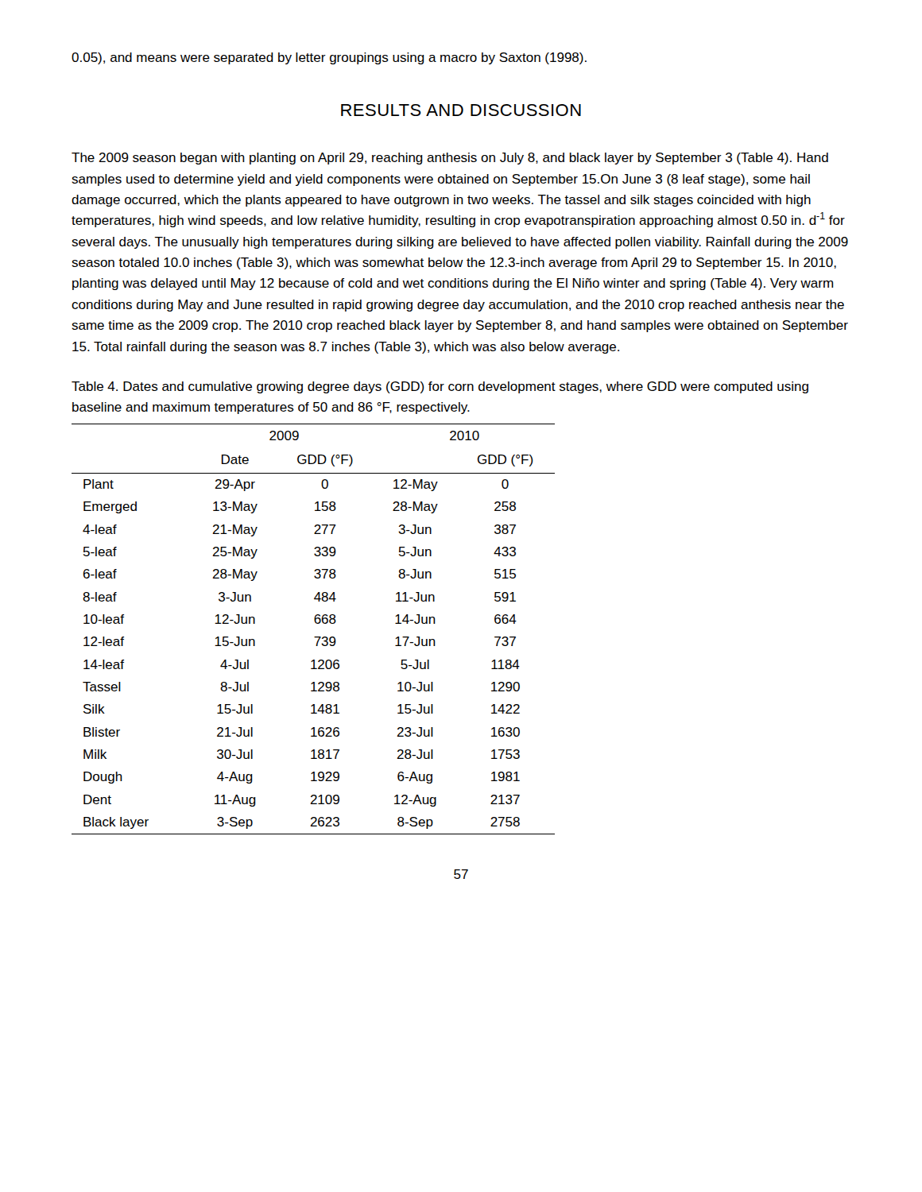0.05), and means were separated by letter groupings using a macro by Saxton (1998).
RESULTS AND DISCUSSION
The 2009 season began with planting on April 29, reaching anthesis on July 8, and black layer by September 3 (Table 4). Hand samples used to determine yield and yield components were obtained on September 15.On June 3 (8 leaf stage), some hail damage occurred, which the plants appeared to have outgrown in two weeks. The tassel and silk stages coincided with high temperatures, high wind speeds, and low relative humidity, resulting in crop evapotranspiration approaching almost 0.50 in. d-1 for several days. The unusually high temperatures during silking are believed to have affected pollen viability. Rainfall during the 2009 season totaled 10.0 inches (Table 3), which was somewhat below the 12.3-inch average from April 29 to September 15. In 2010, planting was delayed until May 12 because of cold and wet conditions during the El Niño winter and spring (Table 4). Very warm conditions during May and June resulted in rapid growing degree day accumulation, and the 2010 crop reached anthesis near the same time as the 2009 crop. The 2010 crop reached black layer by September 8, and hand samples were obtained on September 15. Total rainfall during the season was 8.7 inches (Table 3), which was also below average.
Table 4. Dates and cumulative growing degree days (GDD) for corn development stages, where GDD were computed using baseline and maximum temperatures of 50 and 86 °F, respectively.
| | 2009 | 2010 |
| --- | --- | --- |
| | Date | GDD (°F) | | GDD (°F) |
| Plant | 29-Apr | 0 | 12-May | 0 |
| Emerged | 13-May | 158 | 28-May | 258 |
| 4-leaf | 21-May | 277 | 3-Jun | 387 |
| 5-leaf | 25-May | 339 | 5-Jun | 433 |
| 6-leaf | 28-May | 378 | 8-Jun | 515 |
| 8-leaf | 3-Jun | 484 | 11-Jun | 591 |
| 10-leaf | 12-Jun | 668 | 14-Jun | 664 |
| 12-leaf | 15-Jun | 739 | 17-Jun | 737 |
| 14-leaf | 4-Jul | 1206 | 5-Jul | 1184 |
| Tassel | 8-Jul | 1298 | 10-Jul | 1290 |
| Silk | 15-Jul | 1481 | 15-Jul | 1422 |
| Blister | 21-Jul | 1626 | 23-Jul | 1630 |
| Milk | 30-Jul | 1817 | 28-Jul | 1753 |
| Dough | 4-Aug | 1929 | 6-Aug | 1981 |
| Dent | 11-Aug | 2109 | 12-Aug | 2137 |
| Black layer | 3-Sep | 2623 | 8-Sep | 2758 |
57